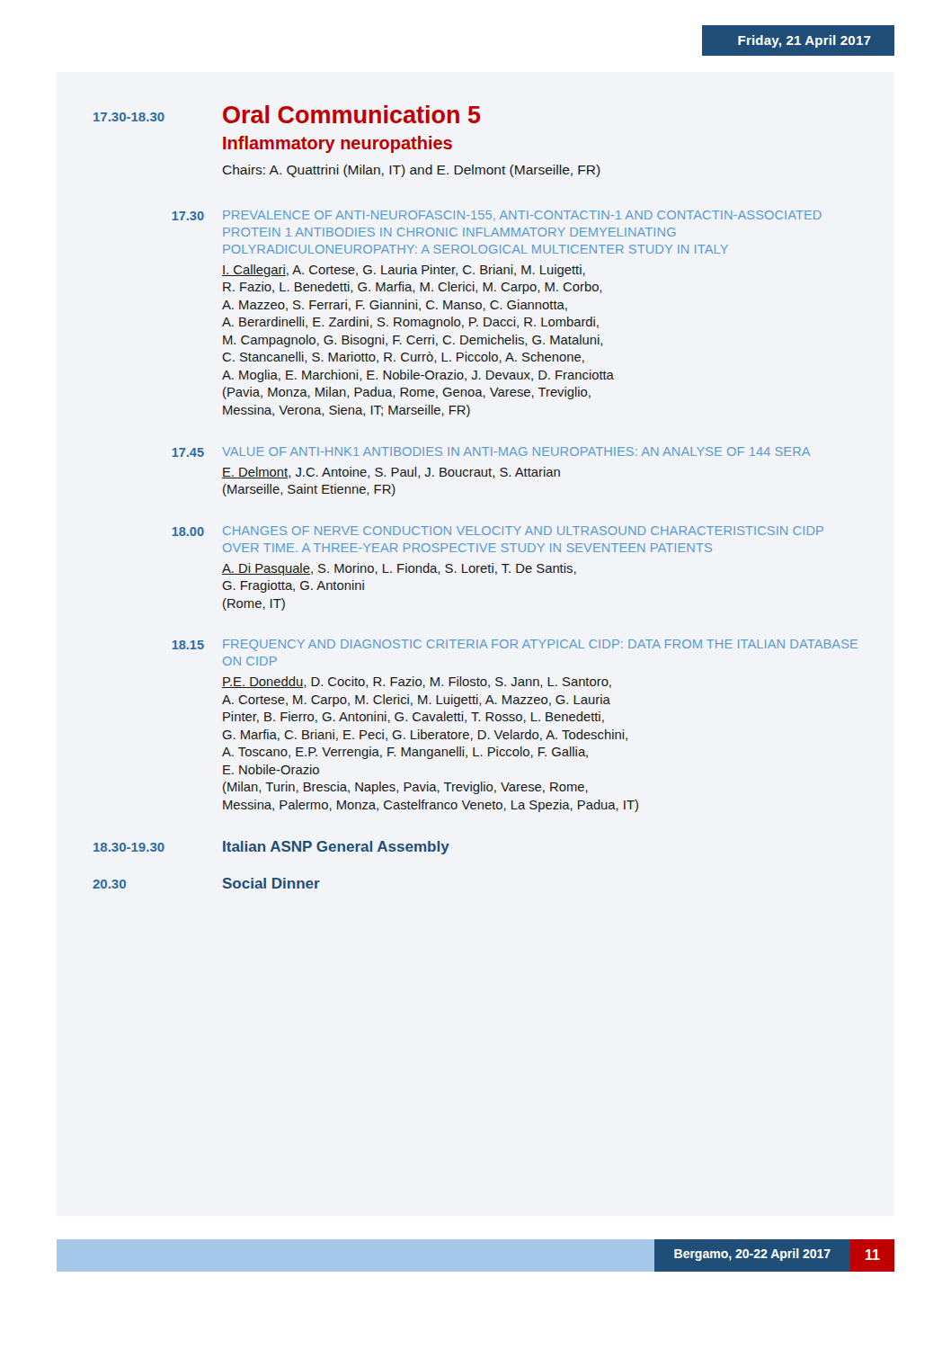Friday, 21 April 2017
17.30-18.30
Oral Communication 5
Inflammatory neuropathies
Chairs: A. Quattrini (Milan, IT) and E. Delmont (Marseille, FR)
17.30
Prevalence of anti-neurofascin-155, anti-contactin-1 and contactin-associated protein 1 antibodies in chronic inflammatory demyelinating polyradiculoneuropathy: a serological multicenter study in Italy
I. Callegari, A. Cortese, G. Lauria Pinter, C. Briani, M. Luigetti,
R. Fazio, L. Benedetti, G. Marfia, M. Clerici, M. Carpo, M. Corbo,
A. Mazzeo, S. Ferrari, F. Giannini, C. Manso, C. Giannotta,
A. Berardinelli, E. Zardini, S. Romagnolo, P. Dacci, R. Lombardi,
M. Campagnolo, G. Bisogni, F. Cerri, C. Demichelis, G. Mataluni,
C. Stancanelli, S. Mariotto, R. Currò, L. Piccolo, A. Schenone,
A. Moglia, E. Marchioni, E. Nobile-Orazio, J. Devaux, D. Franciotta
(Pavia, Monza, Milan, Padua, Rome, Genoa, Varese, Treviglio,
Messina, Verona, Siena, IT; Marseille, FR)
17.45
Value of anti-HNK1 antibodies in anti-MAG neuropathies: an analyse of 144 sera
E. Delmont, J.C. Antoine, S. Paul, J. Boucraut, S. Attarian
(Marseille, Saint Etienne, FR)
18.00
Changes of nerve conduction velocity and ultrasound characteristicsin CIDP over time. A three-year prospective study in seventeen patients
A. Di Pasquale, S. Morino, L. Fionda, S. Loreti, T. De Santis,
G. Fragiotta, G. Antonini
(Rome, IT)
18.15
Frequency and diagnostic criteria for atypical CIDP: data from the Italian database on CIDP
P.E. Doneddu, D. Cocito, R. Fazio, M. Filosto, S. Jann, L. Santoro,
A. Cortese, M. Carpo, M. Clerici, M. Luigetti, A. Mazzeo, G. Lauria
Pinter, B. Fierro, G. Antonini, G. Cavaletti, T. Rosso, L. Benedetti,
G. Marfia, C. Briani, E. Peci, G. Liberatore, D. Velardo, A. Todeschini,
A. Toscano, E.P. Verrengia, F. Manganelli, L. Piccolo, F. Gallia,
E. Nobile-Orazio
(Milan, Turin, Brescia, Naples, Pavia, Treviglio, Varese, Rome,
Messina, Palermo, Monza, Castelfranco Veneto, La Spezia, Padua, IT)
18.30-19.30
Italian ASNP General Assembly
20.30
Social Dinner
Bergamo, 20-22 April 2017
11